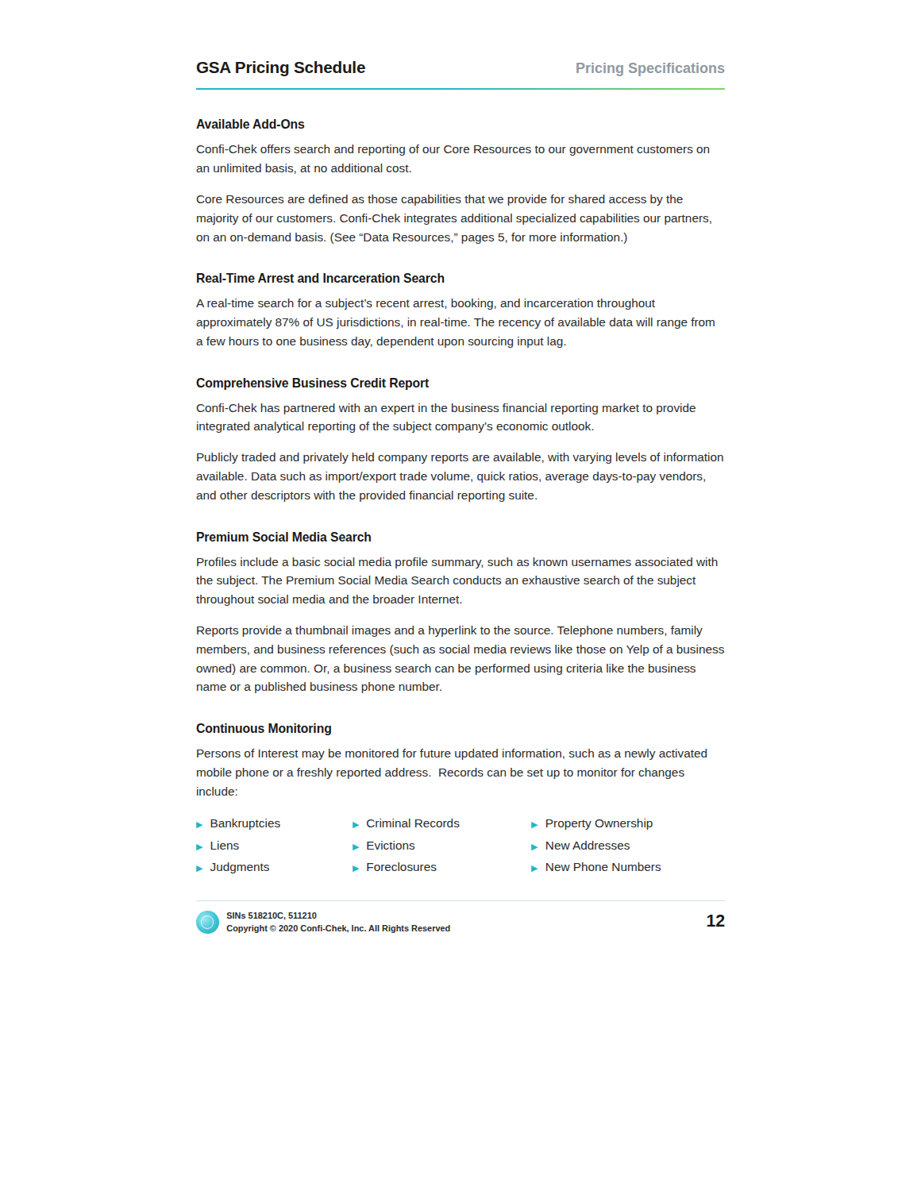GSA Pricing Schedule
Pricing Specifications
Available Add-Ons
Confi-Chek offers search and reporting of our Core Resources to our government customers on an unlimited basis, at no additional cost.
Core Resources are defined as those capabilities that we provide for shared access by the majority of our customers. Confi-Chek integrates additional specialized capabilities our partners, on an on-demand basis. (See “Data Resources,” pages 5, for more information.)
Real-Time Arrest and Incarceration Search
A real-time search for a subject’s recent arrest, booking, and incarceration throughout approximately 87% of US jurisdictions, in real-time. The recency of available data will range from a few hours to one business day, dependent upon sourcing input lag.
Comprehensive Business Credit Report
Confi-Chek has partnered with an expert in the business financial reporting market to provide integrated analytical reporting of the subject company’s economic outlook.
Publicly traded and privately held company reports are available, with varying levels of information available. Data such as import/export trade volume, quick ratios, average days-to-pay vendors, and other descriptors with the provided financial reporting suite.
Premium Social Media Search
Profiles include a basic social media profile summary, such as known usernames associated with the subject. The Premium Social Media Search conducts an exhaustive search of the subject throughout social media and the broader Internet.
Reports provide a thumbnail images and a hyperlink to the source. Telephone numbers, family members, and business references (such as social media reviews like those on Yelp of a business owned) are common. Or, a business search can be performed using criteria like the business name or a published business phone number.
Continuous Monitoring
Persons of Interest may be monitored for future updated information, such as a newly activated mobile phone or a freshly reported address. Records can be set up to monitor for changes include:
▶Bankruptcies
▶Criminal Records
▶Property Ownership
▶Liens
▶Evictions
▶New Addresses
▶Judgments
▶Foreclosures
▶New Phone Numbers
SINs 518210C, 511210
Copyright © 2020 Confi-Chek, Inc. All Rights Reserved
12